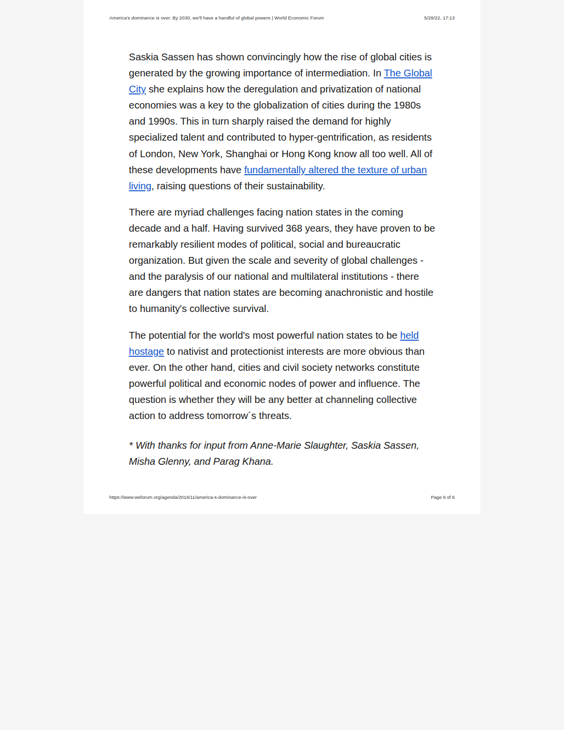America's dominance is over. By 2030, we'll have a handful of global powers | World Economic Forum
5/29/22, 17:13
Saskia Sassen has shown convincingly how the rise of global cities is generated by the growing importance of intermediation. In The Global City she explains how the deregulation and privatization of national economies was a key to the globalization of cities during the 1980s and 1990s. This in turn sharply raised the demand for highly specialized talent and contributed to hyper-gentrification, as residents of London, New York, Shanghai or Hong Kong know all too well. All of these developments have fundamentally altered the texture of urban living, raising questions of their sustainability.
There are myriad challenges facing nation states in the coming decade and a half. Having survived 368 years, they have proven to be remarkably resilient modes of political, social and bureaucratic organization. But given the scale and severity of global challenges - and the paralysis of our national and multilateral institutions - there are dangers that nation states are becoming anachronistic and hostile to humanity's collective survival.
The potential for the world's most powerful nation states to be held hostage to nativist and protectionist interests are more obvious than ever. On the other hand, cities and civil society networks constitute powerful political and economic nodes of power and influence. The question is whether they will be any better at channeling collective action to address tomorrow´s threats.
* With thanks for input from Anne-Marie Slaughter, Saskia Sassen, Misha Glenny, and Parag Khana.
https://www.weforum.org/agenda/2016/11/america-s-dominance-is-over
Page 6 of 6